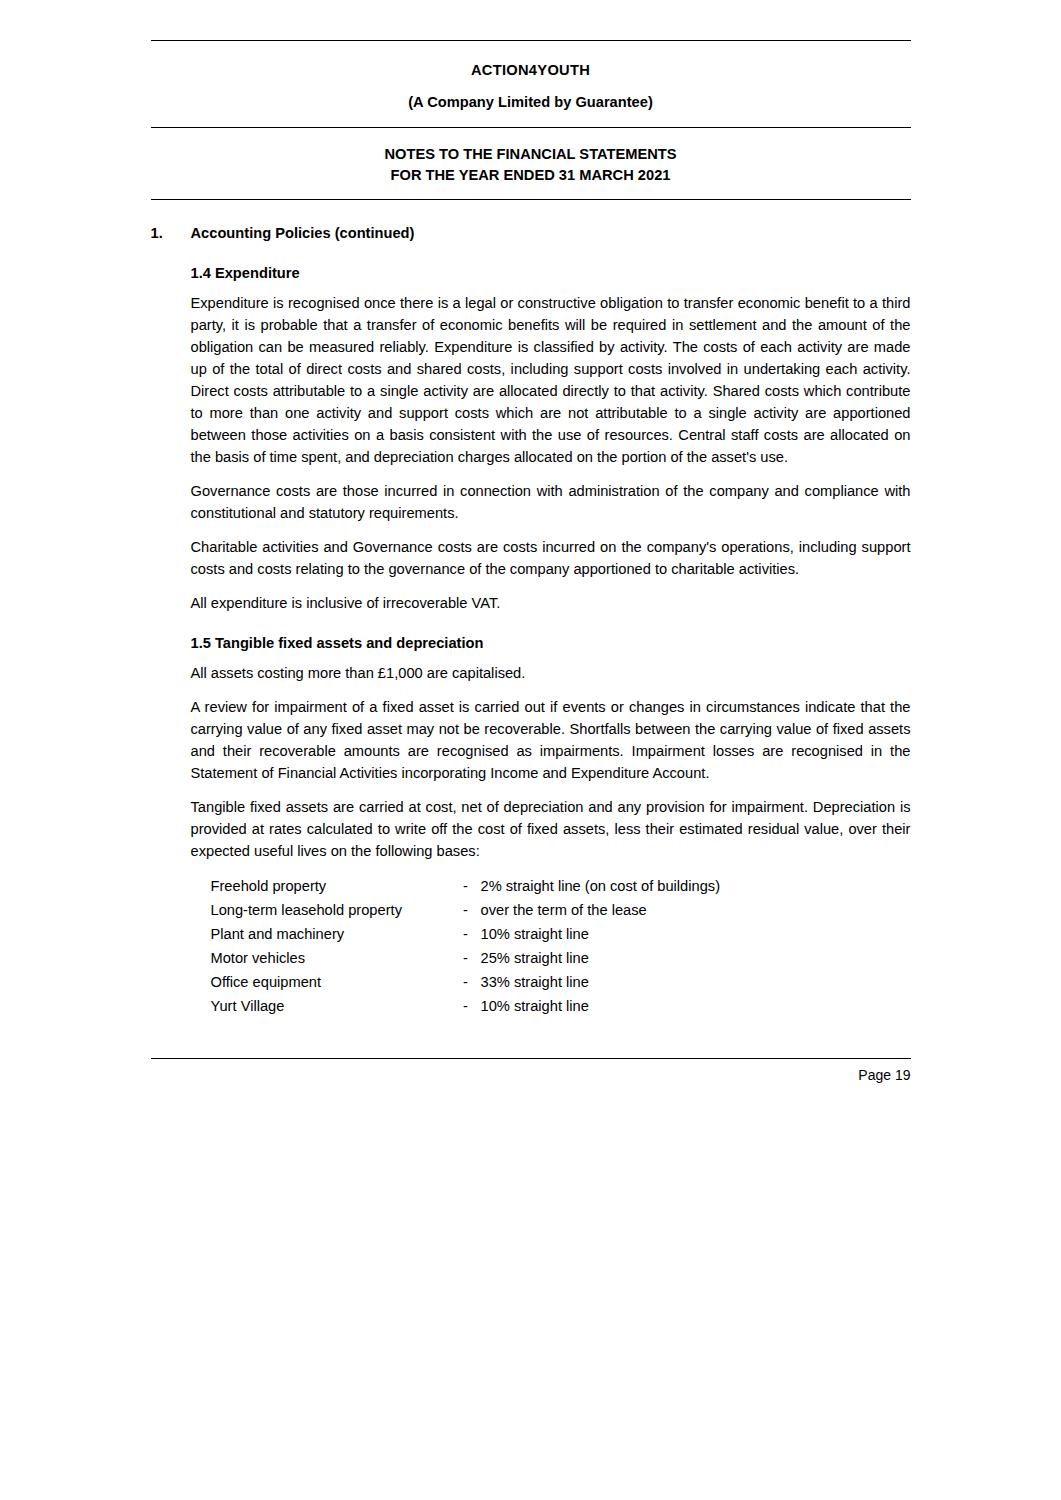ACTION4YOUTH
(A Company Limited by Guarantee)
NOTES TO THE FINANCIAL STATEMENTS
FOR THE YEAR ENDED 31 MARCH 2021
1.
Accounting Policies (continued)
1.4 Expenditure
Expenditure is recognised once there is a legal or constructive obligation to transfer economic benefit to a third party, it is probable that a transfer of economic benefits will be required in settlement and the amount of the obligation can be measured reliably. Expenditure is classified by activity. The costs of each activity are made up of the total of direct costs and shared costs, including support costs involved in undertaking each activity. Direct costs attributable to a single activity are allocated directly to that activity. Shared costs which contribute to more than one activity and support costs which are not attributable to a single activity are apportioned between those activities on a basis consistent with the use of resources. Central staff costs are allocated on the basis of time spent, and depreciation charges allocated on the portion of the asset's use.
Governance costs are those incurred in connection with administration of the company and compliance with constitutional and statutory requirements.
Charitable activities and Governance costs are costs incurred on the company's operations, including support costs and costs relating to the governance of the company apportioned to charitable activities.
All expenditure is inclusive of irrecoverable VAT.
1.5 Tangible fixed assets and depreciation
All assets costing more than £1,000 are capitalised.
A review for impairment of a fixed asset is carried out if events or changes in circumstances indicate that the carrying value of any fixed asset may not be recoverable. Shortfalls between the carrying value of fixed assets and their recoverable amounts are recognised as impairments. Impairment losses are recognised in the Statement of Financial Activities incorporating Income and Expenditure Account.
Tangible fixed assets are carried at cost, net of depreciation and any provision for impairment. Depreciation is provided at rates calculated to write off the cost of fixed assets, less their estimated residual value, over their expected useful lives on the following bases:
| Freehold property | - | 2% straight line (on cost of buildings) |
| Long-term leasehold property | - | over the term of the lease |
| Plant and machinery | - | 10% straight line |
| Motor vehicles | - | 25% straight line |
| Office equipment | - | 33% straight line |
| Yurt Village | - | 10% straight line |
Page 19